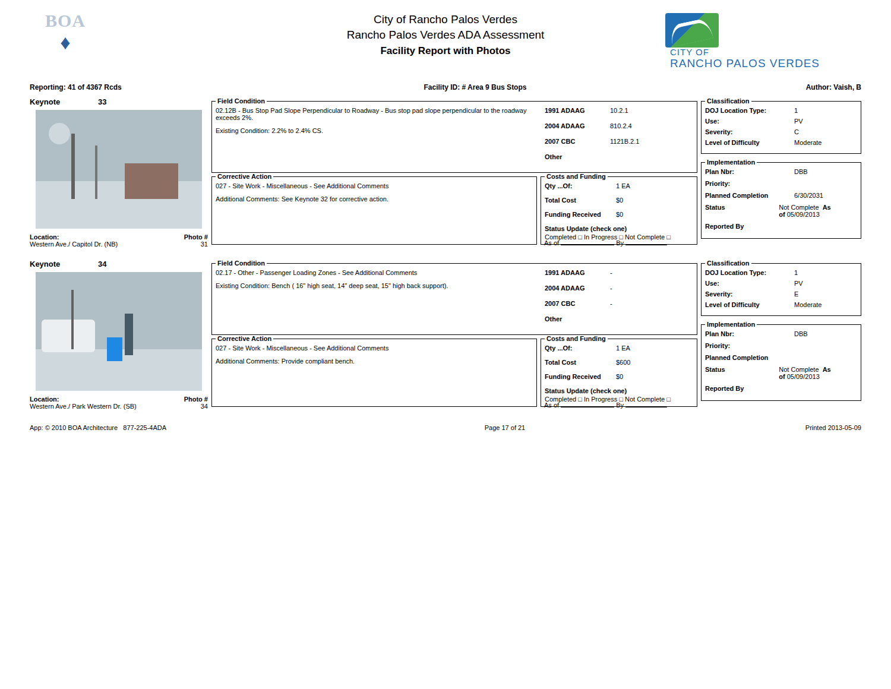BOA
♦
City of Rancho Palos Verdes
Rancho Palos Verdes ADA Assessment
Facility Report with Photos
CITY OF
RANCHO PALOS VERDES
Reporting: 41 of 4367 Rcds
Facility ID: # Area 9 Bus Stops
Author: Vaish, B
Keynote 33
Location: Photo #
Western Ave./ Capitol Dr. (NB) 31
Field Condition
02.12B - Bus Stop Pad Slope Perpendicular to Roadway - Bus stop pad slope perpendicular to the roadway exceeds 2%.
Existing Condition: 2.2% to 2.4% CS.
1991 ADAAG 10.2.1
2004 ADAAG 810.2.4
2007 CBC 1121B.2.1
Other
Corrective Action
027 - Site Work - Miscellaneous - See Additional Comments
Additional Comments: See Keynote 32 for corrective action.
Costs and Funding
Qty ...Of: 1 EA
Total Cost$0
Funding Received$0
Status Update (check one)
Completed □ In Progress □ Not Complete □
Classification
DOJ Location Type: 1
Use: PV
Severity: C
Level of Difficulty Moderate
Implementation
Plan Nbr: DBB
Priority:
Planned Completion 6/30/2031
Status Not Complete As of 05/09/2013
Reported By
As of By
Keynote 34
Location: Photo #
Western Ave./ Park Western Dr. (SB) 34
Field Condition
02.17 - Other - Passenger Loading Zones - See Additional Comments
Existing Condition: Bench ( 16" high seat, 14" deep seat, 15" high back support).
1991 ADAAG-
2004 ADAAG-
2007 CBC-
Other
Corrective Action
027 - Site Work - Miscellaneous - See Additional Comments
Additional Comments: Provide compliant bench.
Costs and Funding
Qty ...Of: 1 EA
Total Cost$600
Funding Received$0
Status Update (check one)
Completed □ In Progress □ Not Complete □
Classification
DOJ Location Type: 1
Use: PV
Severity: E
Level of Difficulty Moderate
Implementation
Plan Nbr: DBB
Priority:
Planned Completion
Status Not Complete As of 05/09/2013
Reported By
As of By
App: © 2010 BOA Architecture 877-225-4ADA
Page 17 of 21
Printed 2013-05-09